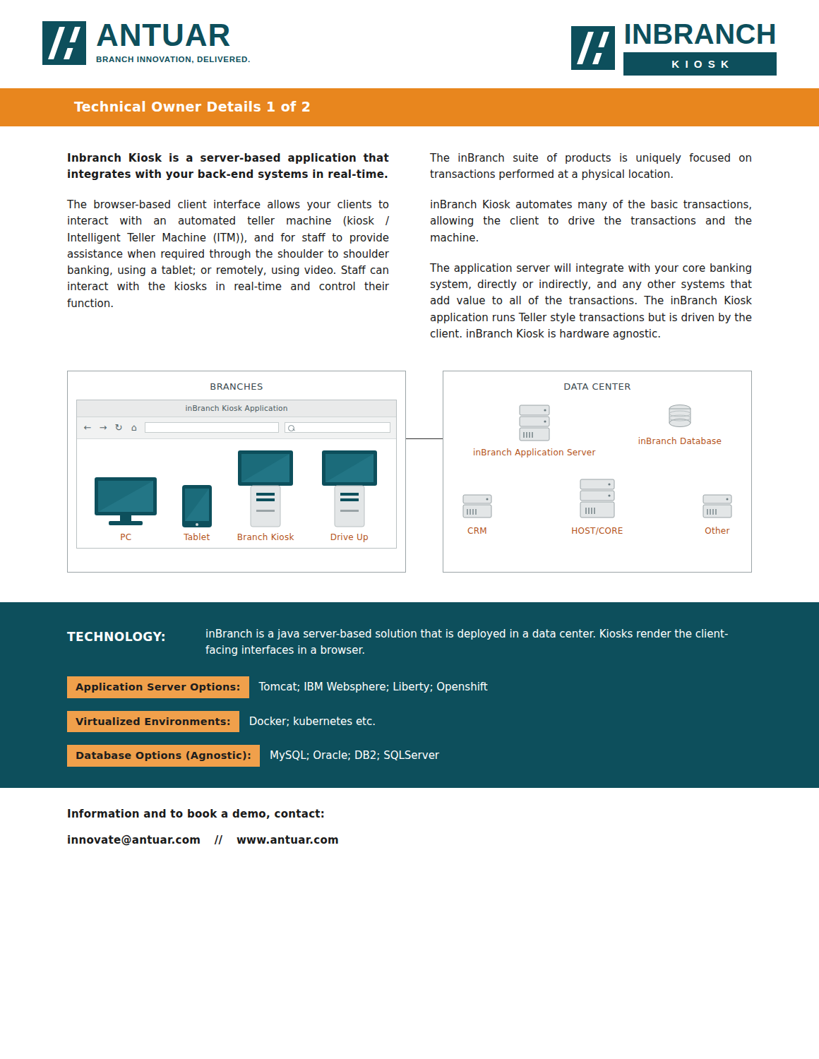ANTUAR
BRANCH INNOVATION, DELIVERED.
INBRANCH
KIOSK
Technical Owner Details 1 of 2
Inbranch Kiosk is a server-based application that integrates with your back-end systems in real-time.
The browser-based client interface allows your clients to interact with an automated teller machine (kiosk / Intelligent Teller Machine (ITM)), and for staff to provide assistance when required through the shoulder to shoulder banking, using a tablet; or remotely, using video. Staff can interact with the kiosks in real-time and control their function.
The inBranch suite of products is uniquely focused on transactions performed at a physical location.
inBranch Kiosk automates many of the basic transactions, allowing the client to drive the transactions and the machine.
The application server will integrate with your core banking system, directly or indirectly, and any other systems that add value to all of the transactions. The inBranch Kiosk application runs Teller style transactions but is driven by the client. inBranch Kiosk is hardware agnostic.
BRANCHES
inBranch Kiosk Application
← → ↻ ⌂
PC
Tablet
Branch Kiosk
Drive Up
DATA CENTER
inBranch Application Server
inBranch Database
CRM
HOST/CORE
Other
TECHNOLOGY:
inBranch is a java server-based solution that is deployed in a data center. Kiosks render the client-facing interfaces in a browser.
Application Server Options: Tomcat; IBM Websphere; Liberty; Openshift
Virtualized Environments: Docker; kubernetes etc.
Database Options (Agnostic): MySQL; Oracle; DB2; SQLServer
Information and to book a demo, contact:
innovate@antuar.com // www.antuar.com